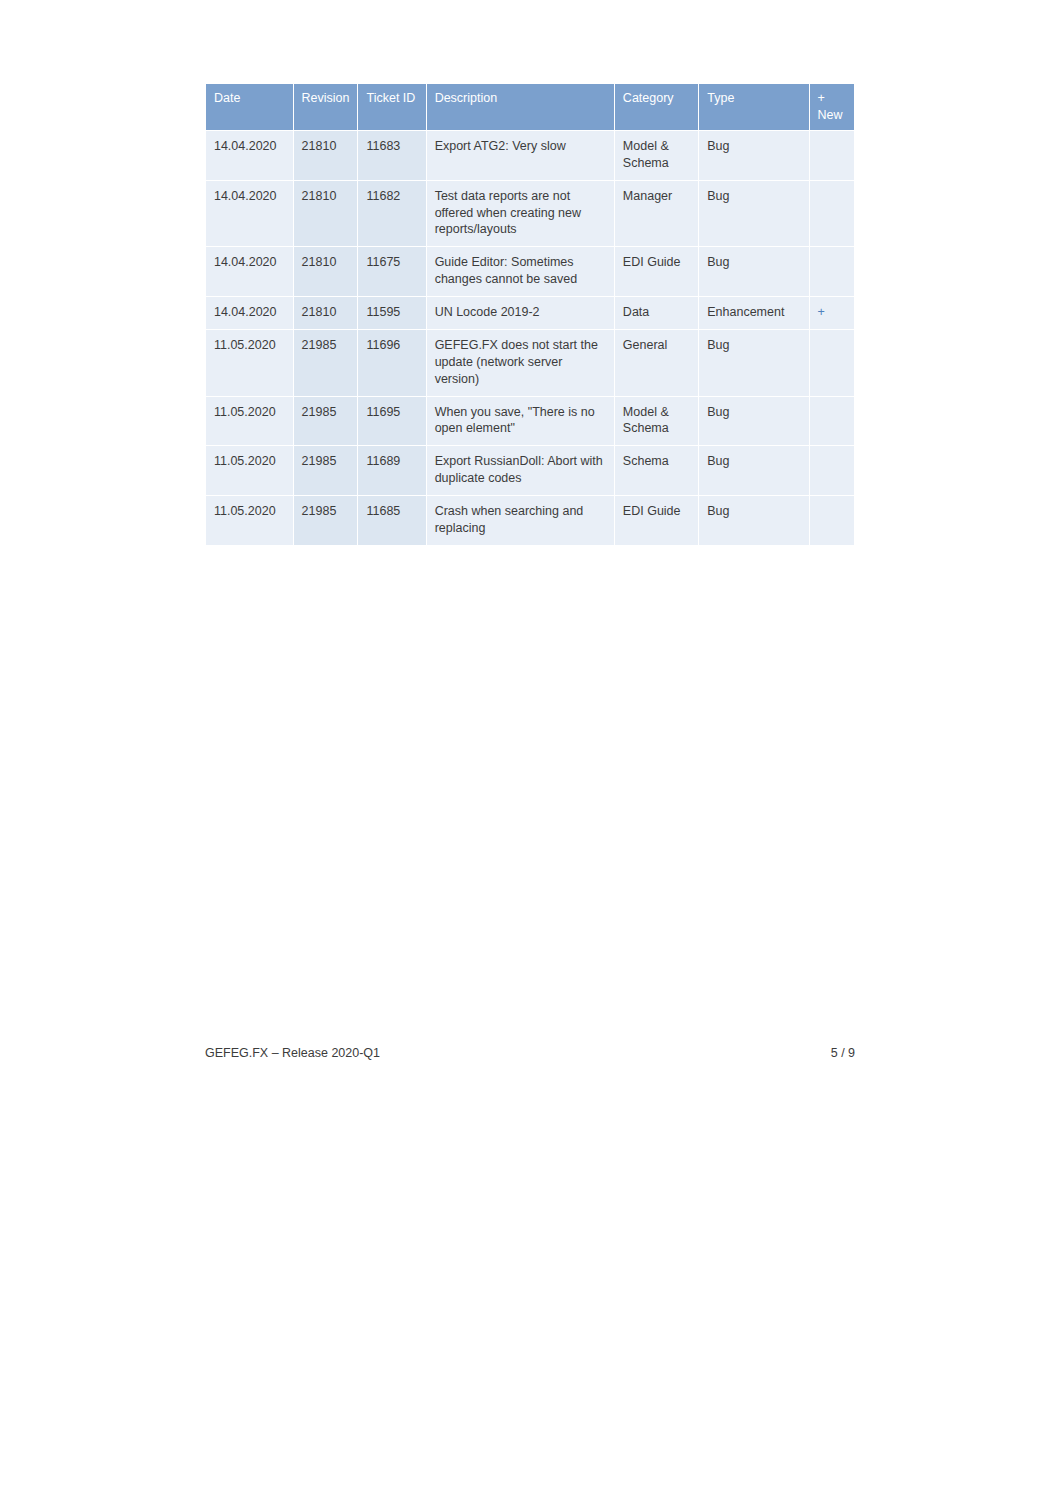| Date | Revision | Ticket ID | Description | Category | Type | + New |
| --- | --- | --- | --- | --- | --- | --- |
| 14.04.2020 | 21810 | 11683 | Export ATG2: Very slow | Model & Schema | Bug | |
| 14.04.2020 | 21810 | 11682 | Test data reports are not offered when creating new reports/layouts | Manager | Bug | |
| 14.04.2020 | 21810 | 11675 | Guide Editor: Sometimes changes cannot be saved | EDI Guide | Bug | |
| 14.04.2020 | 21810 | 11595 | UN Locode 2019-2 | Data | Enhancement | + |
| 11.05.2020 | 21985 | 11696 | GEFEG.FX does not start the update (network server version) | General | Bug | |
| 11.05.2020 | 21985 | 11695 | When you save, "There is no open element" | Model & Schema | Bug | |
| 11.05.2020 | 21985 | 11689 | Export RussianDoll: Abort with duplicate codes | Schema | Bug | |
| 11.05.2020 | 21985 | 11685 | Crash when searching and replacing | EDI Guide | Bug | |
GEFEG.FX – Release 2020-Q1 5 / 9